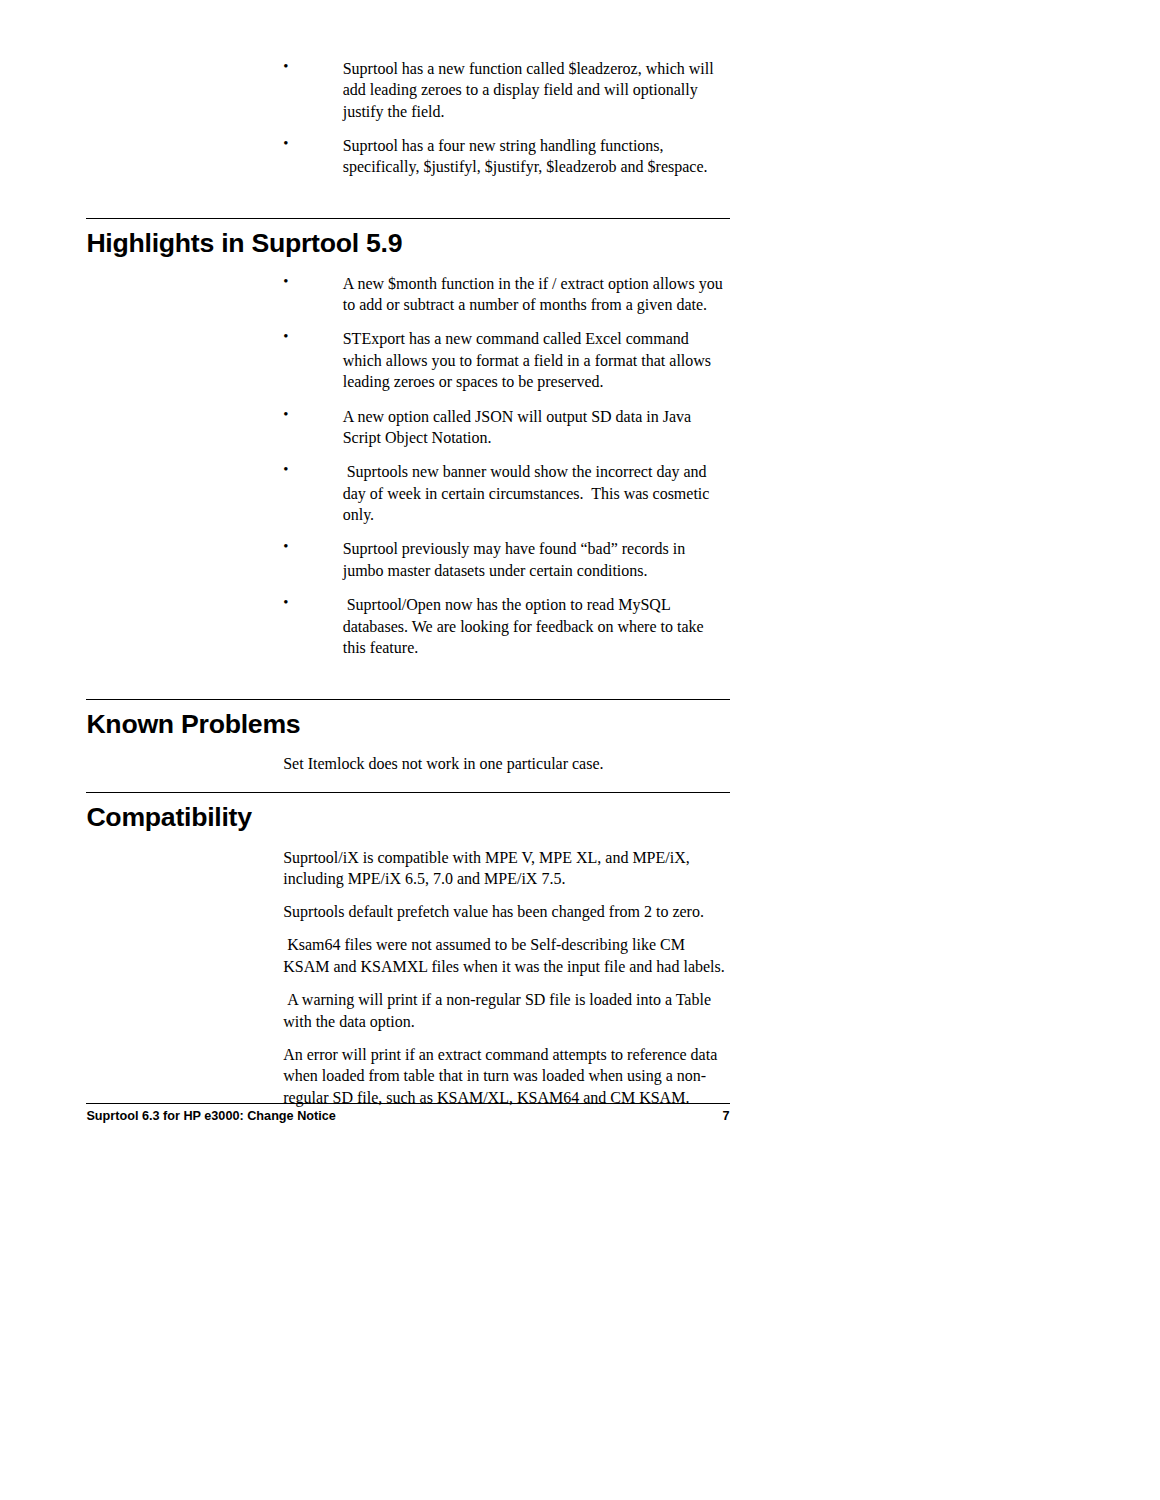Suprtool has a new function called $leadzeroz, which will add leading zeroes to a display field and will optionally justify the field.
Suprtool has a four new string handling functions, specifically, $justifyl, $justifyr, $leadzerob and $respace.
Highlights in Suprtool 5.9
A new $month function in the if / extract option allows you to add or subtract a number of months from a given date.
STExport has a new command called Excel command which allows you to format a field in a format that allows leading zeroes or spaces to be preserved.
A new option called JSON will output SD data in Java Script Object Notation.
Suprtools new banner would show the incorrect day and day of week in certain circumstances. This was cosmetic only.
Suprtool previously may have found “bad” records in jumbo master datasets under certain conditions.
Suprtool/Open now has the option to read MySQL databases. We are looking for feedback on where to take this feature.
Known Problems
Set Itemlock does not work in one particular case.
Compatibility
Suprtool/iX is compatible with MPE V, MPE XL, and MPE/iX, including MPE/iX 6.5, 7.0 and MPE/iX 7.5.
Suprtools default prefetch value has been changed from 2 to zero.
Ksam64 files were not assumed to be Self-describing like CM KSAM and KSAMXL files when it was the input file and had labels.
A warning will print if a non-regular SD file is loaded into a Table with the data option.
An error will print if an extract command attempts to reference data when loaded from table that in turn was loaded when using a non-regular SD file, such as KSAM/XL, KSAM64 and CM KSAM.
Suprtool 6.3 for HP e3000: Change Notice 7